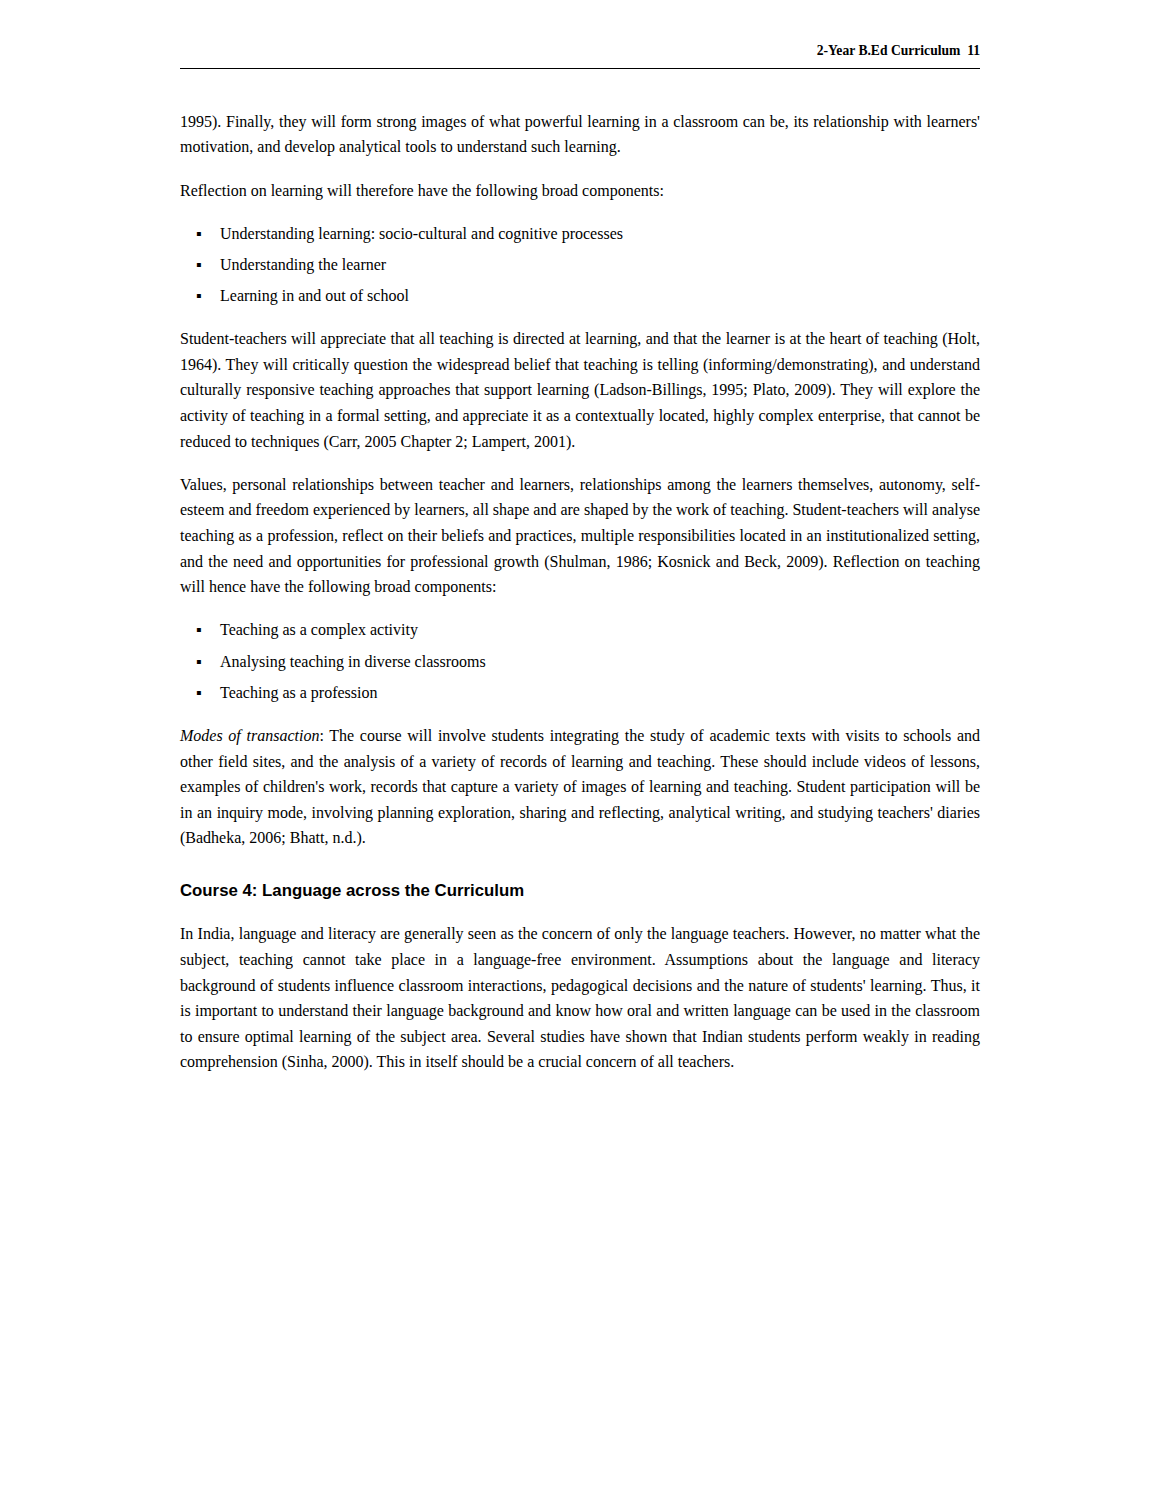2-Year B.Ed Curriculum 11
1995). Finally, they will form strong images of what powerful learning in a classroom can be, its relationship with learners' motivation, and develop analytical tools to understand such learning.
Reflection on learning will therefore have the following broad components:
Understanding learning: socio-cultural and cognitive processes
Understanding the learner
Learning in and out of school
Student-teachers will appreciate that all teaching is directed at learning, and that the learner is at the heart of teaching (Holt, 1964). They will critically question the widespread belief that teaching is telling (informing/demonstrating), and understand culturally responsive teaching approaches that support learning (Ladson-Billings, 1995; Plato, 2009). They will explore the activity of teaching in a formal setting, and appreciate it as a contextually located, highly complex enterprise, that cannot be reduced to techniques (Carr, 2005 Chapter 2; Lampert, 2001).
Values, personal relationships between teacher and learners, relationships among the learners themselves, autonomy, self-esteem and freedom experienced by learners, all shape and are shaped by the work of teaching. Student-teachers will analyse teaching as a profession, reflect on their beliefs and practices, multiple responsibilities located in an institutionalized setting, and the need and opportunities for professional growth (Shulman, 1986; Kosnick and Beck, 2009). Reflection on teaching will hence have the following broad components:
Teaching as a complex activity
Analysing teaching in diverse classrooms
Teaching as a profession
Modes of transaction: The course will involve students integrating the study of academic texts with visits to schools and other field sites, and the analysis of a variety of records of learning and teaching. These should include videos of lessons, examples of children's work, records that capture a variety of images of learning and teaching. Student participation will be in an inquiry mode, involving planning exploration, sharing and reflecting, analytical writing, and studying teachers' diaries (Badheka, 2006; Bhatt, n.d.).
Course 4: Language across the Curriculum
In India, language and literacy are generally seen as the concern of only the language teachers. However, no matter what the subject, teaching cannot take place in a language-free environment. Assumptions about the language and literacy background of students influence classroom interactions, pedagogical decisions and the nature of students' learning. Thus, it is important to understand their language background and know how oral and written language can be used in the classroom to ensure optimal learning of the subject area. Several studies have shown that Indian students perform weakly in reading comprehension (Sinha, 2000). This in itself should be a crucial concern of all teachers.